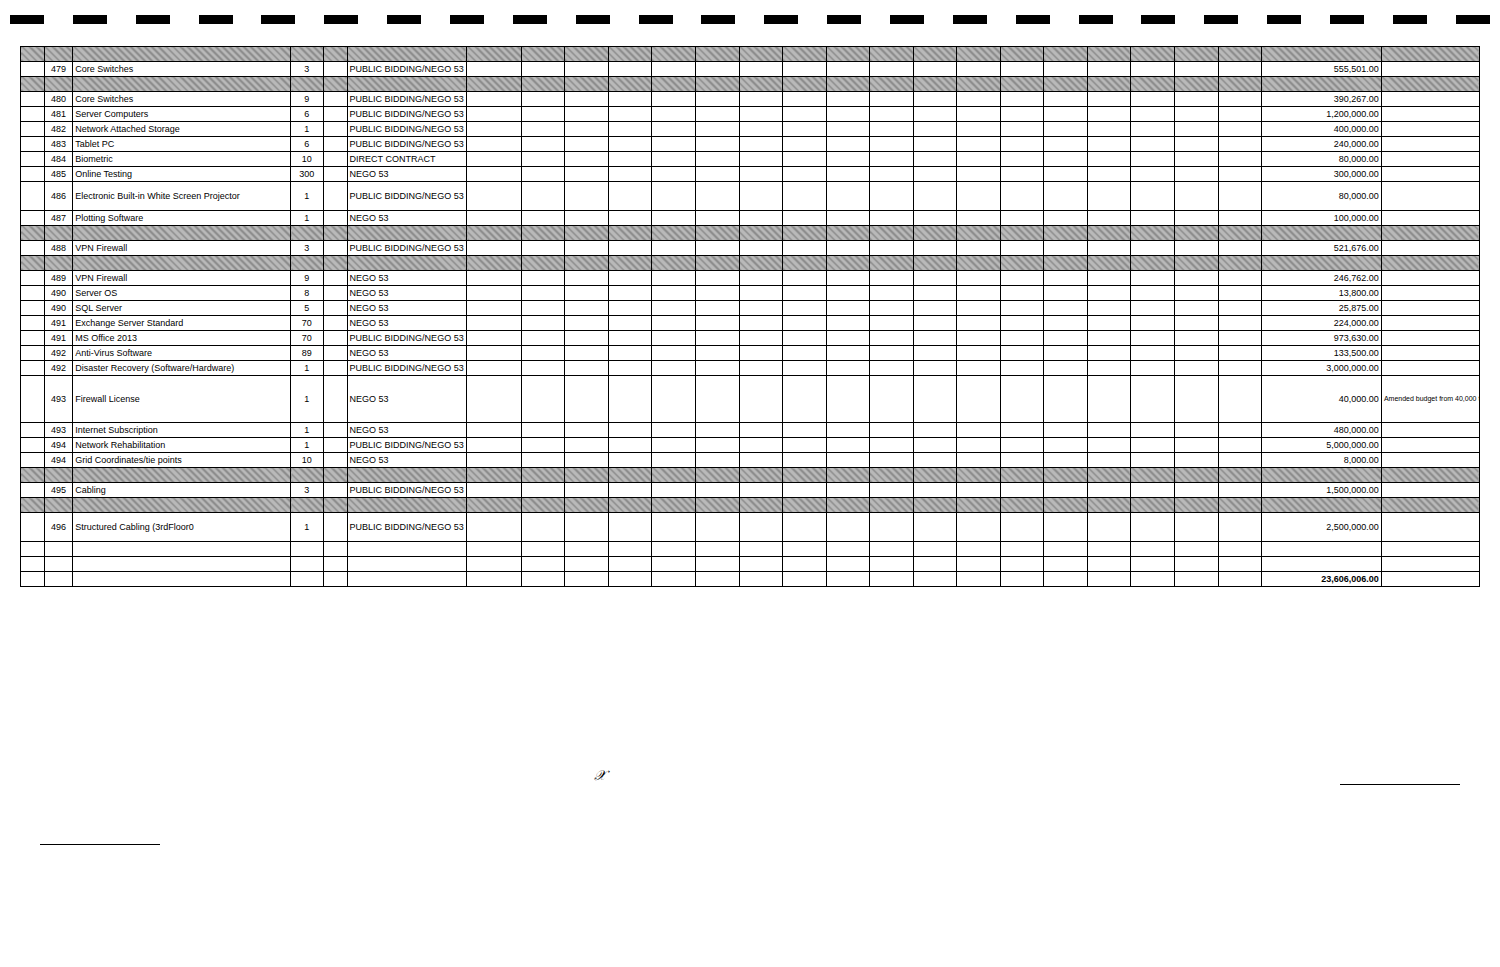| | 479 | Core Switches | 3 | | PUBLIC BIDDING/NEGO 53 | | | | | | | | | | | | | | | | | | | 555,501.00 | |
| | 480 | Core Switches | 9 | | PUBLIC BIDDING/NEGO 53 | | | | | | | | | | | | | | | | | | | 390,267.00 | |
| | 481 | Server Computers | 6 | | PUBLIC BIDDING/NEGO 53 | | | | | | | | | | | | | | | | | | | 1,200,000.00 | |
| | 482 | Network Attached Storage | 1 | | PUBLIC BIDDING/NEGO 53 | | | | | | | | | | | | | | | | | | | 400,000.00 | |
| | 483 | Tablet PC | 6 | | PUBLIC BIDDING/NEGO 53 | | | | | | | | | | | | | | | | | | | 240,000.00 | |
| | 484 | Biometric | 10 | | DIRECT CONTRACT | | | | | | | | | | | | | | | | | | | 80,000.00 | |
| | 485 | Online Testing | 300 | | NEGO 53 | | | | | | | | | | | | | | | | | | | 300,000.00 | |
| | 486 | Electronic Built-in White Screen Projector | 1 | | PUBLIC BIDDING/NEGO 53 | | | | | | | | | | | | | | | | | | | 80,000.00 | |
| | 487 | Plotting Software | 1 | | NEGO 53 | | | | | | | | | | | | | | | | | | | 100,000.00 | |
| | 488 | VPN Firewall | 3 | | PUBLIC BIDDING/NEGO 53 | | | | | | | | | | | | | | | | | | | 521,676.00 | |
| | 489 | VPN Firewall | 9 | | NEGO 53 | | | | | | | | | | | | | | | | | | | 246,762.00 | |
| | 490 | Server OS | 8 | | NEGO 53 | | | | | | | | | | | | | | | | | | | 13,800.00 | |
| | 490 | SQL Server | 5 | | NEGO 53 | | | | | | | | | | | | | | | | | | | 25,875.00 | |
| | 491 | Exchange Server Standard | 70 | | NEGO 53 | | | | | | | | | | | | | | | | | | | 224,000.00 | |
| | 491 | MS Office 2013 | 70 | | PUBLIC BIDDING/NEGO 53 | | | | | | | | | | | | | | | | | | | 973,630.00 | |
| | 492 | Anti-Virus Software | 89 | | NEGO 53 | | | | | | | | | | | | | | | | | | | 133,500.00 | |
| | 492 | Disaster Recovery (Software/Hardware) | 1 | | PUBLIC BIDDING/NEGO 53 | | | | | | | | | | | | | | | | | | | 3,000,000.00 | |
| | 493 | Firewall License | 1 | | NEGO 53 | | | | | | | | | | | | | | | | | | | 40,000.00 | Amended budget from 40,000 to 70,000.00 approved by HOPE |
| | 493 | Internet Subscription | 1 | | NEGO 53 | | | | | | | | | | | | | | | | | | | 480,000.00 | |
| | 494 | Network Rehabilitation | 1 | | PUBLIC BIDDING/NEGO 53 | | | | | | | | | | | | | | | | | | | 5,000,000.00 | |
| | 494 | Grid Coordinates/tie points | 10 | | NEGO 53 | | | | | | | | | | | | | | | | | | | 8,000.00 | |
| | 495 | Cabling | 3 | | PUBLIC BIDDING/NEGO 53 | | | | | | | | | | | | | | | | | | | 1,500,000.00 | |
| | 496 | Structured Cabling (3rdFloor0 | 1 | | PUBLIC BIDDING/NEGO 53 | | | | | | | | | | | | | | | | | | | 2,500,000.00 | |
| | | | | | | | | | | | | | | | | | | | | | | | | 23,606,006.00 | |
𝒳